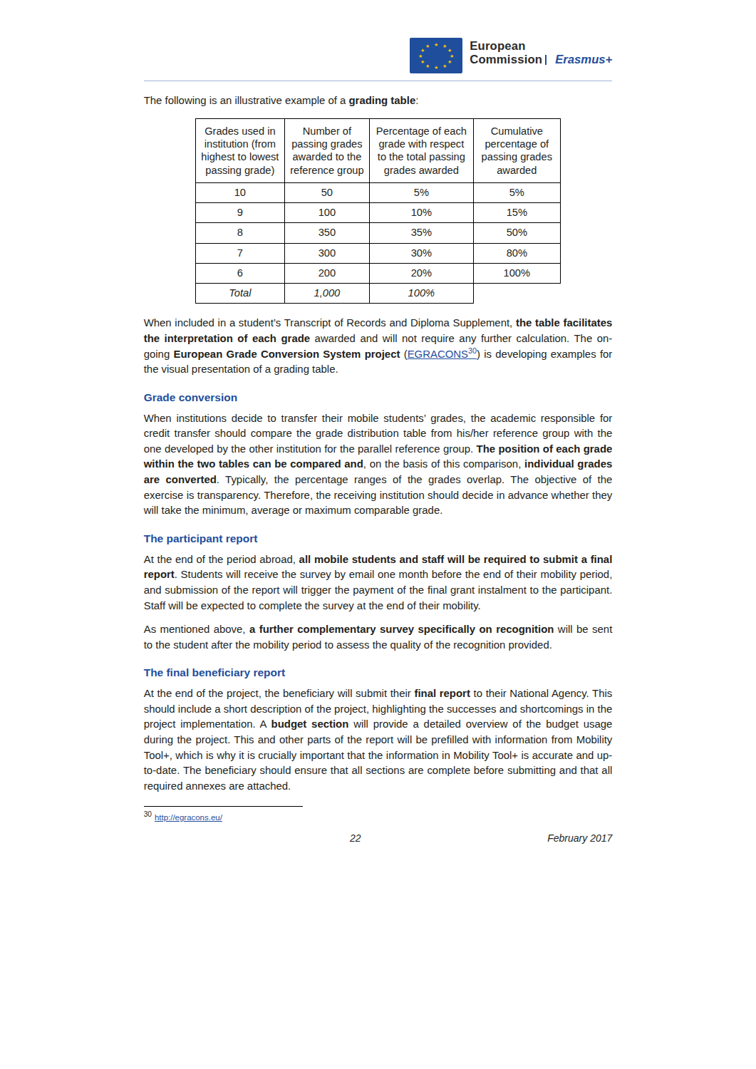★ ★ ★ ★ ★ ★ ★ ★ ★ ★ ★ ★
European
Commission Erasmus+
The following is an illustrative example of a grading table:
| Grades used in institution (from highest to lowest passing grade) | Number of passing grades awarded to the reference group | Percentage of each grade with respect to the total passing grades awarded | Cumulative percentage of passing grades awarded |
| --- | --- | --- | --- |
| 10 | 50 | 5% | 5% |
| 9 | 100 | 10% | 15% |
| 8 | 350 | 35% | 50% |
| 7 | 300 | 30% | 80% |
| 6 | 200 | 20% | 100% |
| Total | 1,000 | 100% | |
When included in a student’s Transcript of Records and Diploma Supplement, the table facilitates the interpretation of each grade awarded and will not require any further calculation. The on-going European Grade Conversion System project (EGRACONS30) is developing examples for the visual presentation of a grading table.
Grade conversion
When institutions decide to transfer their mobile students’ grades, the academic responsible for credit transfer should compare the grade distribution table from his/her reference group with the one developed by the other institution for the parallel reference group. The position of each grade within the two tables can be compared and, on the basis of this comparison, individual grades are converted. Typically, the percentage ranges of the grades overlap. The objective of the exercise is transparency. Therefore, the receiving institution should decide in advance whether they will take the minimum, average or maximum comparable grade.
The participant report
At the end of the period abroad, all mobile students and staff will be required to submit a final report. Students will receive the survey by email one month before the end of their mobility period, and submission of the report will trigger the payment of the final grant instalment to the participant. Staff will be expected to complete the survey at the end of their mobility.
As mentioned above, a further complementary survey specifically on recognition will be sent to the student after the mobility period to assess the quality of the recognition provided.
The final beneficiary report
At the end of the project, the beneficiary will submit their final report to their National Agency. This should include a short description of the project, highlighting the successes and shortcomings in the project implementation. A budget section will provide a detailed overview of the budget usage during the project. This and other parts of the report will be prefilled with information from Mobility Tool+, which is why it is crucially important that the information in Mobility Tool+ is accurate and up-to-date. The beneficiary should ensure that all sections are complete before submitting and that all required annexes are attached.
30 http://egracons.eu/
22 February 2017